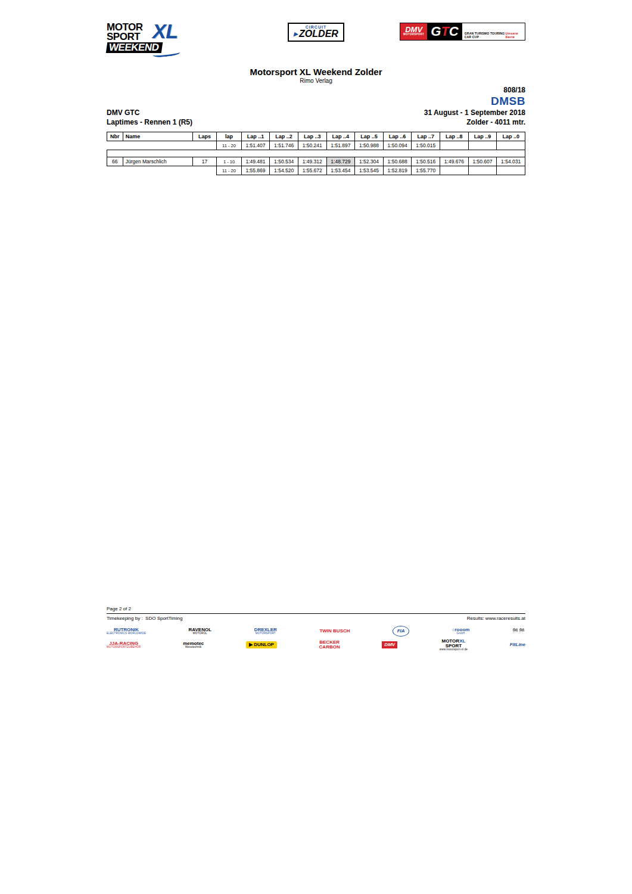MOTOR SPORT WEEKEND XL
CIRCUIT
ZOLDER
DMVMOTORSPORT
GTC
GRAN TURISMO TOURING CAR CUP
Unsere Serie
Motorsport XL Weekend Zolder
Rimo Verlag
DMV GTC
Laptimes - Rennen 1 (R5)
808/18
DMSB
31 August - 1 September 2018
Zolder - 4011 mtr.
| Nbr | Name | Laps | lap | Lap ..1 | Lap ..2 | Lap ..3 | Lap ..4 | Lap ..5 | Lap ..6 | Lap ..7 | Lap ..8 | Lap ..9 | Lap ..0 |
| --- | --- | --- | --- | --- | --- | --- | --- | --- | --- | --- | --- | --- | --- |
| | | | 11 - 20 | 1:51.407 | 1:51.746 | 1:50.241 | 1:51.897 | 1:50.988 | 1:50.094 | 1:50.015 | | | |
| 66 | Jürgen Marschlich | 17 | 1 - 10 | 1:49.481 | 1:50.534 | 1:49.312 | 1:48.729 | 1:52.304 | 1:50.688 | 1:50.516 | 1:49.676 | 1:50.607 | 1:54.031 |
| | | | 11 - 20 | 1:55.869 | 1:54.520 | 1:55.672 | 1:53.454 | 1:53.545 | 1:52.819 | 1:55.770 | | | |
Page 2 of 2
Timekeeping by : SDO SportTiming
Results: www.raceresults.at
RUTRONIKELECTRONICS WORLDWIDE
RAVENOLMOTORÖL
DREXLERMOTORSPORT
TWIN BUSCH
FIA
○rooomGmbH
🏁🏁
JJA-RACINGMOTORSPORTZUBEHÖR
memotecMesstechnik
▶ DUNLOP
BECKER
CARBON
DMV
MOTORXL
SPORTwww.motorsport-xl.de
FitLine